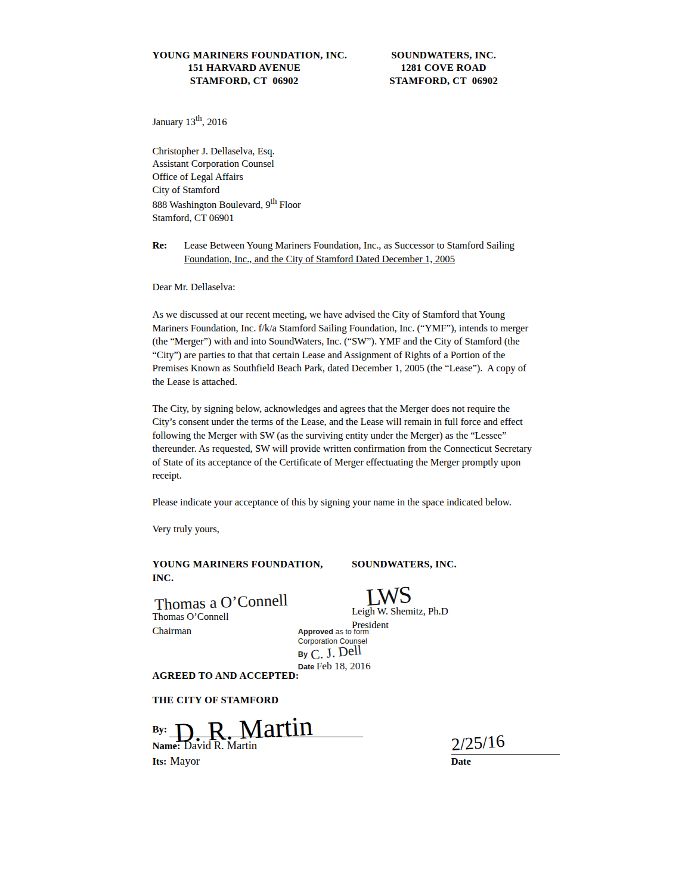YOUNG MARINERS FOUNDATION, INC.
151 HARVARD AVENUE
STAMFORD, CT 06902
SOUNDWATERS, INC.
1281 COVE ROAD
STAMFORD, CT 06902
January 13th, 2016
Christopher J. Dellaselva, Esq.
Assistant Corporation Counsel
Office of Legal Affairs
City of Stamford
888 Washington Boulevard, 9th Floor
Stamford, CT 06901
Re:
Lease Between Young Mariners Foundation, Inc., as Successor to Stamford Sailing Foundation, Inc., and the City of Stamford Dated December 1, 2005
Dear Mr. Dellaselva:
As we discussed at our recent meeting, we have advised the City of Stamford that Young Mariners Foundation, Inc. f/k/a Stamford Sailing Foundation, Inc. (“YMF”), intends to merger (the “Merger”) with and into SoundWaters, Inc. (“SW”). YMF and the City of Stamford (the “City”) are parties to that that certain Lease and Assignment of Rights of a Portion of the Premises Known as Southfield Beach Park, dated December 1, 2005 (the “Lease”). A copy of the Lease is attached.
The City, by signing below, acknowledges and agrees that the Merger does not require the City’s consent under the terms of the Lease, and the Lease will remain in full force and effect following the Merger with SW (as the surviving entity under the Merger) as the “Lessee” thereunder. As requested, SW will provide written confirmation from the Connecticut Secretary of State of its acceptance of the Certificate of Merger effectuating the Merger promptly upon receipt.
Please indicate your acceptance of this by signing your name in the space indicated below.
Very truly yours,
YOUNG MARINERS FOUNDATION, INC.
Thomas a O’Connell
Thomas O’Connell
Chairman
SOUNDWATERS, INC.
LWS
Leigh W. Shemitz, Ph.D
President
Approved as to form
Corporation Counsel
By C. J. Dell
Date Feb 18, 2016
AGREED TO AND ACCEPTED:
THE CITY OF STAMFORD
By: D. R. Martin
Name: David R. Martin
Its: Mayor
2/25/16
Date